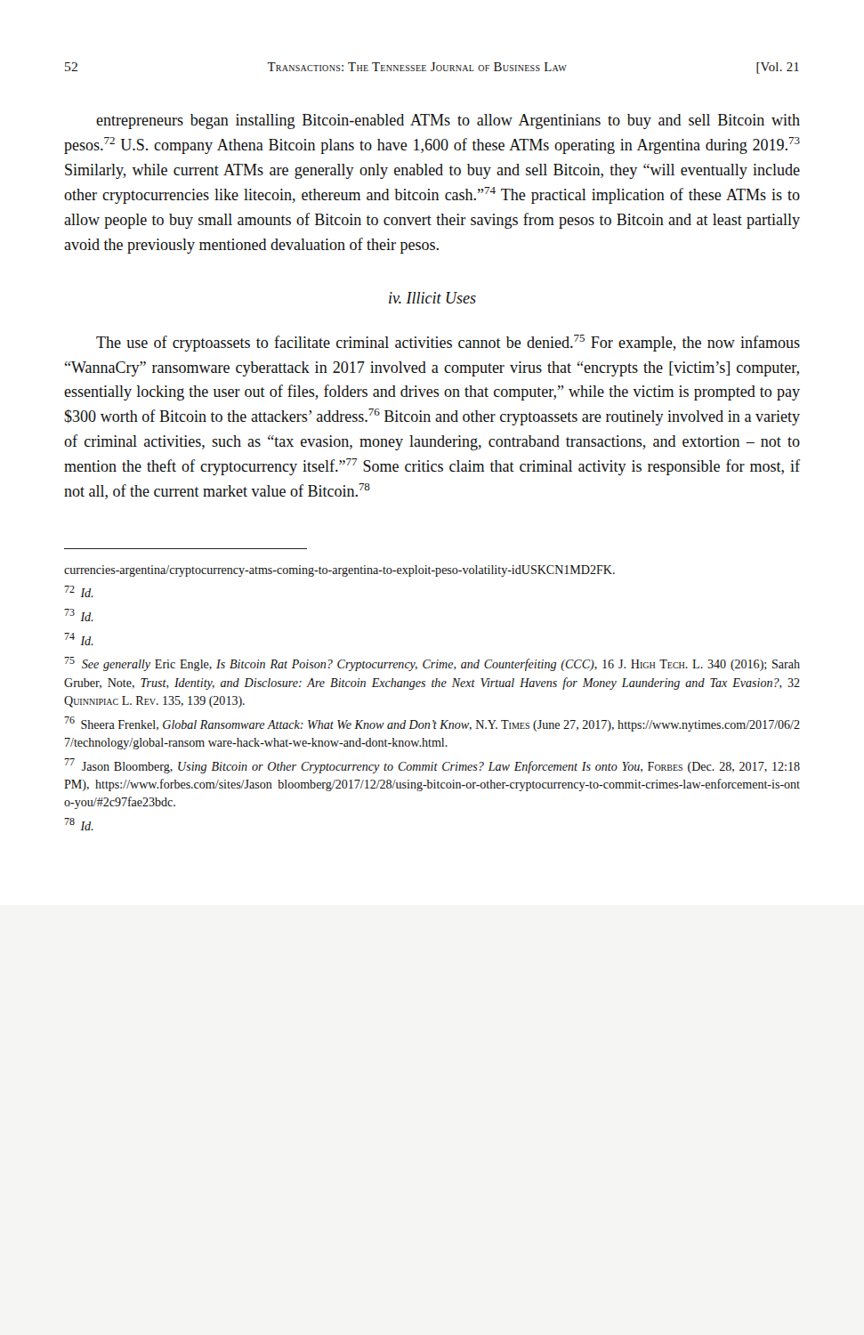52 Transactions: The Tennessee Journal of Business Law [Vol. 21
entrepreneurs began installing Bitcoin-enabled ATMs to allow Argentinians to buy and sell Bitcoin with pesos.72 U.S. company Athena Bitcoin plans to have 1,600 of these ATMs operating in Argentina during 2019.73 Similarly, while current ATMs are generally only enabled to buy and sell Bitcoin, they “will eventually include other cryptocurrencies like litecoin, ethereum and bitcoin cash.”74 The practical implication of these ATMs is to allow people to buy small amounts of Bitcoin to convert their savings from pesos to Bitcoin and at least partially avoid the previously mentioned devaluation of their pesos.
iv. Illicit Uses
The use of cryptoassets to facilitate criminal activities cannot be denied.75 For example, the now infamous “WannaCry” ransomware cyberattack in 2017 involved a computer virus that “encrypts the [victim’s] computer, essentially locking the user out of files, folders and drives on that computer,” while the victim is prompted to pay $300 worth of Bitcoin to the attackers’ address.76 Bitcoin and other cryptoassets are routinely involved in a variety of criminal activities, such as “tax evasion, money laundering, contraband transactions, and extortion – not to mention the theft of cryptocurrency itself.”77 Some critics claim that criminal activity is responsible for most, if not all, of the current market value of Bitcoin.78
currencies-argentina/cryptocurrency-atms-coming-to-argentina-to-exploit-peso-volatility-idUSKCN1MD2FK.
72 Id.
73 Id.
74 Id.
75 See generally Eric Engle, Is Bitcoin Rat Poison? Cryptocurrency, Crime, and Counterfeiting (CCC), 16 J. High Tech. L. 340 (2016); Sarah Gruber, Note, Trust, Identity, and Disclosure: Are Bitcoin Exchanges the Next Virtual Havens for Money Laundering and Tax Evasion?, 32 Quinnipiac L. Rev. 135, 139 (2013).
76 Sheera Frenkel, Global Ransomware Attack: What We Know and Don’t Know, N.Y. Times (June 27, 2017), https://www.nytimes.com/2017/06/27/technology/global-ransom ware-hack-what-we-know-and-dont-know.html.
77 Jason Bloomberg, Using Bitcoin or Other Cryptocurrency to Commit Crimes? Law Enforcement Is onto You, Forbes (Dec. 28, 2017, 12:18 PM), https://www.forbes.com/sites/Jason bloomberg/2017/12/28/using-bitcoin-or-other-cryptocurrency-to-commit-crimes-law-enforcement-is-onto-you/#2c97fae23bdc.
78 Id.